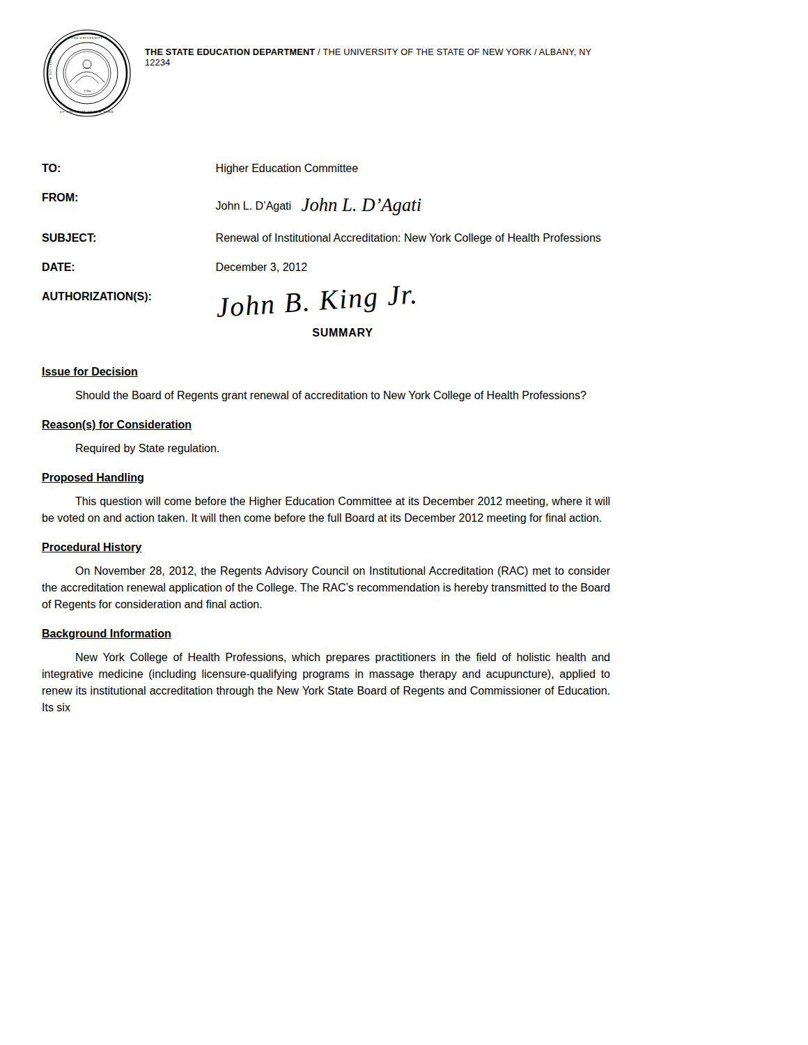1784 ★ THE UNIVERSITY ★ OF THE STATE OF NEW YORK ★ THE STATE OF ★
THE STATE EDUCATION DEPARTMENT / THE UNIVERSITY OF THE STATE OF NEW YORK / ALBANY, NY 12234
| TO: | Higher Education Committee |
| FROM: | John L. D’Agati John L. D’Agati |
| SUBJECT: | Renewal of Institutional Accreditation: New York College of Health Professions |
| DATE: | December 3, 2012 |
| AUTHORIZATION(S): | John B. King Jr. |
SUMMARY
Issue for Decision
Should the Board of Regents grant renewal of accreditation to New York College of Health Professions?
Reason(s) for Consideration
Required by State regulation.
Proposed Handling
This question will come before the Higher Education Committee at its December 2012 meeting, where it will be voted on and action taken. It will then come before the full Board at its December 2012 meeting for final action.
Procedural History
On November 28, 2012, the Regents Advisory Council on Institutional Accreditation (RAC) met to consider the accreditation renewal application of the College. The RAC’s recommendation is hereby transmitted to the Board of Regents for consideration and final action.
Background Information
New York College of Health Professions, which prepares practitioners in the field of holistic health and integrative medicine (including licensure-qualifying programs in massage therapy and acupuncture), applied to renew its institutional accreditation through the New York State Board of Regents and Commissioner of Education. Its six